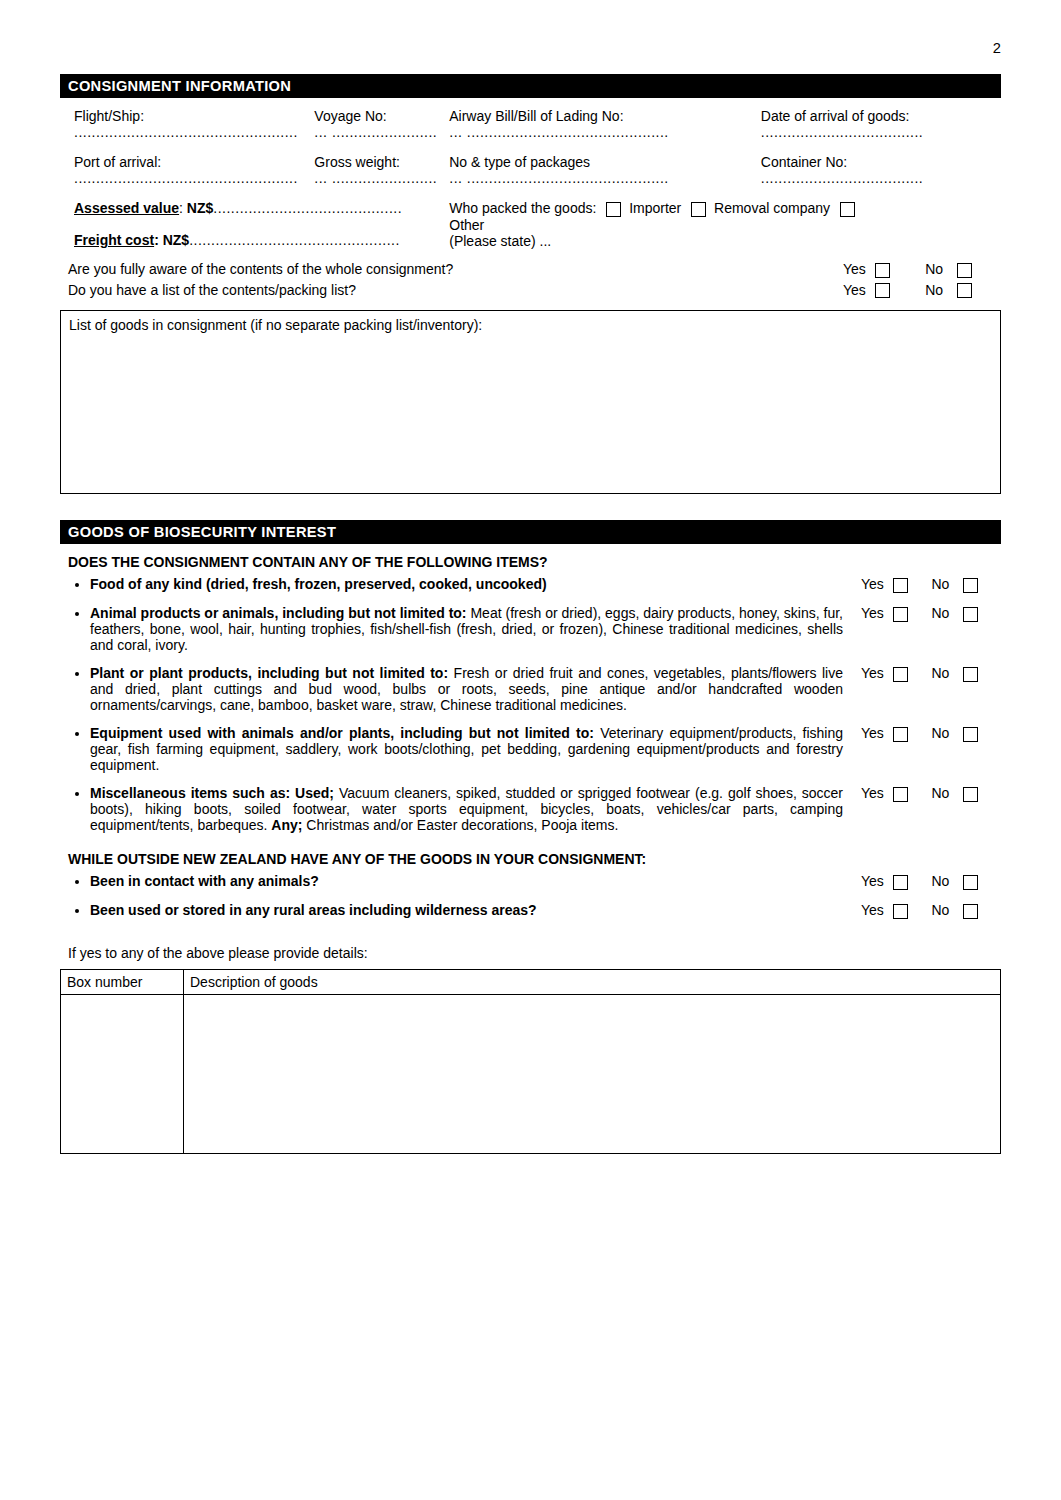2
CONSIGNMENT INFORMATION
| Flight/Ship: ................................................... | Voyage No: ... ........................ | Airway Bill/Bill of Lading No: ... .............................................. | Date of arrival of goods: ..................................... |
| Port of arrival: ................................................... | Gross weight: ... ........................ | No & type of packages ... .............................................. | Container No: ..................................... |
| Assessed value : NZ$ ........................................... Freight cost : NZ$ ................................................ | Who packed the goods: Importer Removal company Other (Please state) ... |
Are you fully aware of the contents of the whole consignment?
Yes No
Do you have a list of the contents/packing list?
Yes No
List of goods in consignment (if no separate packing list/inventory):
GOODS OF BIOSECURITY INTEREST
DOES THE CONSIGNMENT CONTAIN ANY OF THE FOLLOWING ITEMS?
Food of any kind (dried, fresh, frozen, preserved, cooked, uncooked)
Yes No
Animal products or animals, including but not limited to: Meat (fresh or dried), eggs, dairy products, honey, skins, fur, feathers, bone, wool, hair, hunting trophies, fish/shell-fish (fresh, dried, or frozen), Chinese traditional medicines, shells and coral, ivory.
Yes No
Plant or plant products, including but not limited to: Fresh or dried fruit and cones, vegetables, plants/flowers live and dried, plant cuttings and bud wood, bulbs or roots, seeds, pine antique and/or handcrafted wooden ornaments/carvings, cane, bamboo, basket ware, straw, Chinese traditional medicines.
Yes No
Equipment used with animals and/or plants, including but not limited to: Veterinary equipment/products, fishing gear, fish farming equipment, saddlery, work boots/clothing, pet bedding, gardening equipment/products and forestry equipment.
Yes No
Miscellaneous items such as: Used; Vacuum cleaners, spiked, studded or sprigged footwear (e.g. golf shoes, soccer boots), hiking boots, soiled footwear, water sports equipment, bicycles, boats, vehicles/car parts, camping equipment/tents, barbeques. Any; Christmas and/or Easter decorations, Pooja items.
Yes No
WHILE OUTSIDE NEW ZEALAND HAVE ANY OF THE GOODS IN YOUR CONSIGNMENT:
Been in contact with any animals?
Yes No
Been used or stored in any rural areas including wilderness areas?
Yes No
If yes to any of the above please provide details:
| Box number | Description of goods |
| --- | --- |